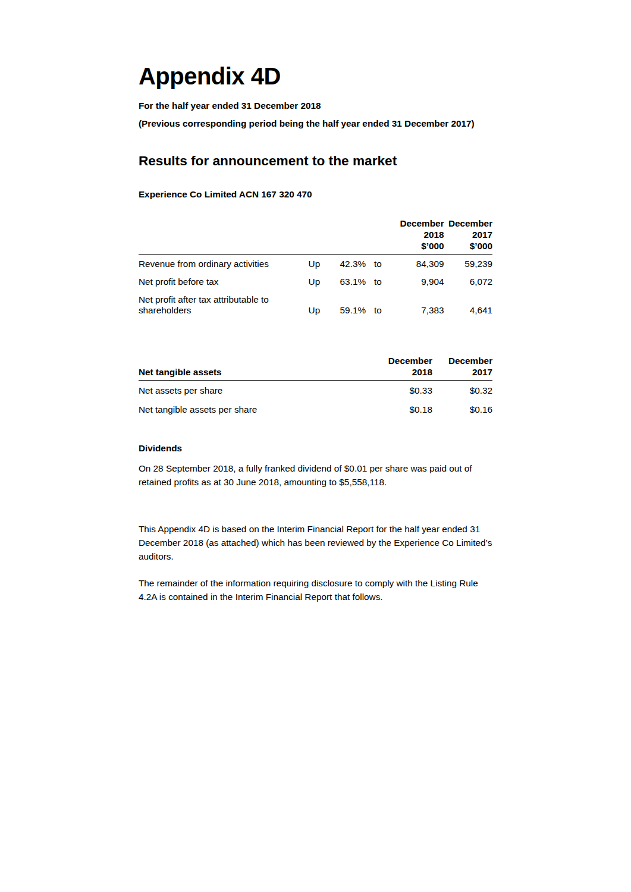Appendix 4D
For the half year ended 31 December 2018
(Previous corresponding period being the half year ended 31 December 2017)
Results for announcement to the market
Experience Co Limited ACN 167 320 470
| | | | | December 2018 $’000 | December 2017 $’000 |
| --- | --- | --- | --- | --- | --- |
| Revenue from ordinary activities | Up | 42.3% | to | 84,309 | 59,239 |
| Net profit before tax | Up | 63.1% | to | 9,904 | 6,072 |
| Net profit after tax attributable to shareholders | Up | 59.1% | to | 7,383 | 4,641 |
| Net tangible assets | December 2018 | December 2017 |
| --- | --- | --- |
| Net assets per share | $0.33 | $0.32 |
| Net tangible assets per share | $0.18 | $0.16 |
Dividends
On 28 September 2018, a fully franked dividend of $0.01 per share was paid out of retained profits as at 30 June 2018, amounting to $5,558,118.
This Appendix 4D is based on the Interim Financial Report for the half year ended 31 December 2018 (as attached) which has been reviewed by the Experience Co Limited’s auditors.
The remainder of the information requiring disclosure to comply with the Listing Rule 4.2A is contained in the Interim Financial Report that follows.